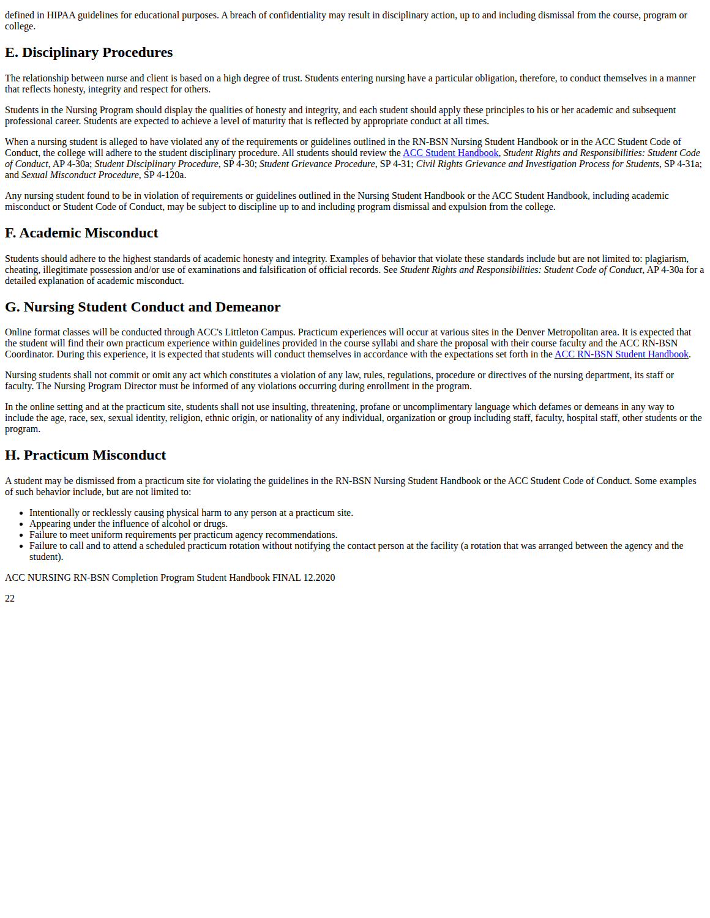defined in HIPAA guidelines for educational purposes. A breach of confidentiality may result in disciplinary action, up to and including dismissal from the course, program or college.
E. Disciplinary Procedures
The relationship between nurse and client is based on a high degree of trust. Students entering nursing have a particular obligation, therefore, to conduct themselves in a manner that reflects honesty, integrity and respect for others.
Students in the Nursing Program should display the qualities of honesty and integrity, and each student should apply these principles to his or her academic and subsequent professional career. Students are expected to achieve a level of maturity that is reflected by appropriate conduct at all times.
When a nursing student is alleged to have violated any of the requirements or guidelines outlined in the RN-BSN Nursing Student Handbook or in the ACC Student Code of Conduct, the college will adhere to the student disciplinary procedure. All students should review the ACC Student Handbook, Student Rights and Responsibilities: Student Code of Conduct, AP 4-30a; Student Disciplinary Procedure, SP 4-30; Student Grievance Procedure, SP 4-31; Civil Rights Grievance and Investigation Process for Students, SP 4-31a; and Sexual Misconduct Procedure, SP 4-120a.
Any nursing student found to be in violation of requirements or guidelines outlined in the Nursing Student Handbook or the ACC Student Handbook, including academic misconduct or Student Code of Conduct, may be subject to discipline up to and including program dismissal and expulsion from the college.
F. Academic Misconduct
Students should adhere to the highest standards of academic honesty and integrity. Examples of behavior that violate these standards include but are not limited to: plagiarism, cheating, illegitimate possession and/or use of examinations and falsification of official records. See Student Rights and Responsibilities: Student Code of Conduct, AP 4-30a for a detailed explanation of academic misconduct.
G. Nursing Student Conduct and Demeanor
Online format classes will be conducted through ACC's Littleton Campus. Practicum experiences will occur at various sites in the Denver Metropolitan area. It is expected that the student will find their own practicum experience within guidelines provided in the course syllabi and share the proposal with their course faculty and the ACC RN-BSN Coordinator. During this experience, it is expected that students will conduct themselves in accordance with the expectations set forth in the ACC RN-BSN Student Handbook.
Nursing students shall not commit or omit any act which constitutes a violation of any law, rules, regulations, procedure or directives of the nursing department, its staff or faculty. The Nursing Program Director must be informed of any violations occurring during enrollment in the program.
In the online setting and at the practicum site, students shall not use insulting, threatening, profane or uncomplimentary language which defames or demeans in any way to include the age, race, sex, sexual identity, religion, ethnic origin, or nationality of any individual, organization or group including staff, faculty, hospital staff, other students or the program.
H. Practicum Misconduct
A student may be dismissed from a practicum site for violating the guidelines in the RN-BSN Nursing Student Handbook or the ACC Student Code of Conduct. Some examples of such behavior include, but are not limited to:
Intentionally or recklessly causing physical harm to any person at a practicum site.
Appearing under the influence of alcohol or drugs.
Failure to meet uniform requirements per practicum agency recommendations.
Failure to call and to attend a scheduled practicum rotation without notifying the contact person at the facility (a rotation that was arranged between the agency and the student).
ACC NURSING RN-BSN Completion Program Student Handbook FINAL 12.2020
22